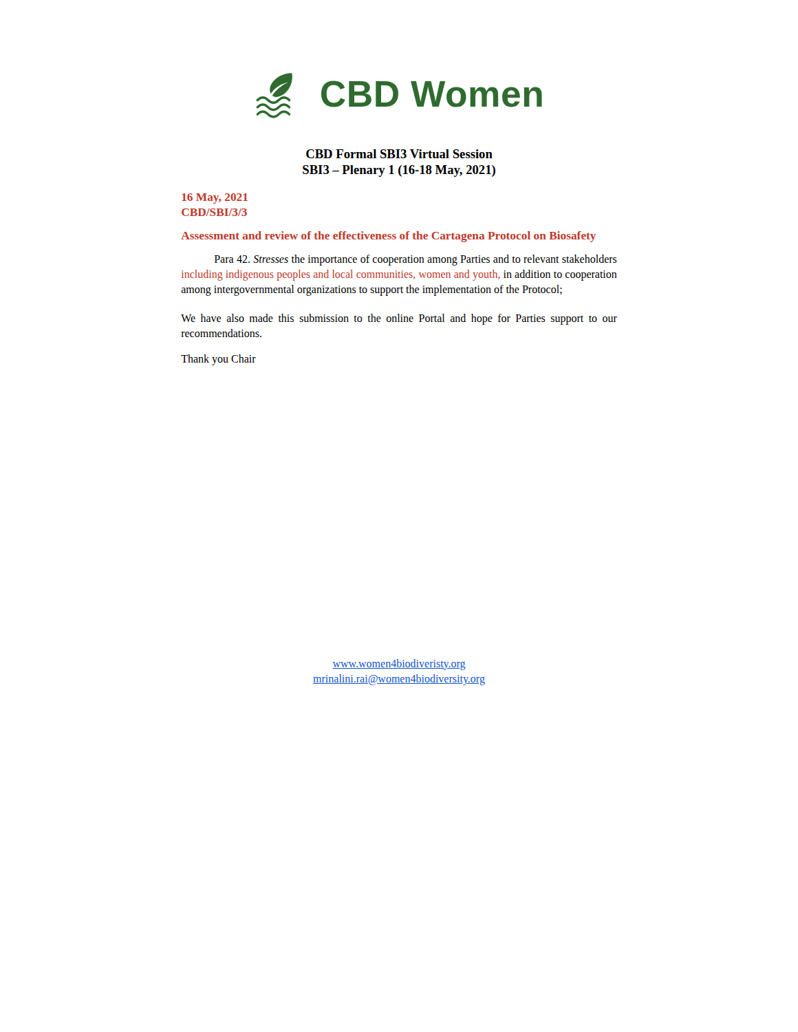CBD Women
CBD Formal SBI3 Virtual Session SBI3 – Plenary 1 (16-18 May, 2021)
16 May, 2021 CBD/SBI/3/3
Assessment and review of the effectiveness of the Cartagena Protocol on Biosafety
Para 42. Stresses the importance of cooperation among Parties and to relevant stakeholders including indigenous peoples and local communities, women and youth, in addition to cooperation among intergovernmental organizations to support the implementation of the Protocol;
We have also made this submission to the online Portal and hope for Parties support to our recommendations.
Thank you Chair
www.women4biodiveristy.org
mrinalini.rai@women4biodiversity.org